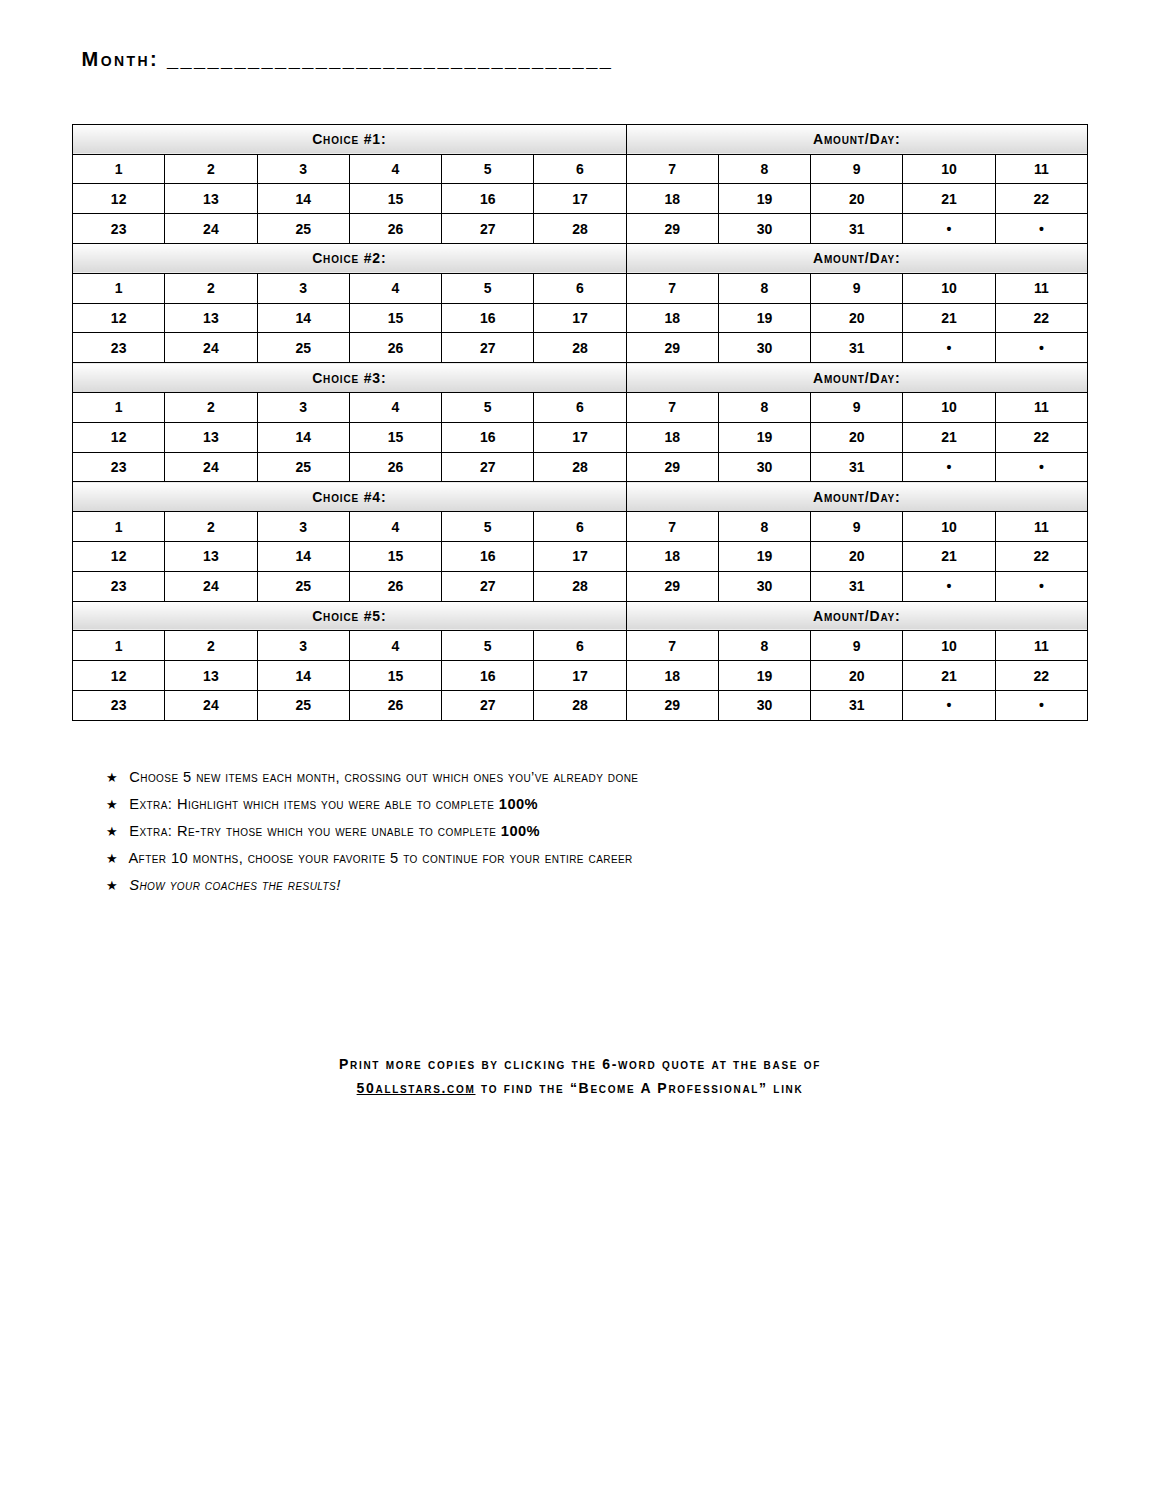Month: _________________________________
| Choice #1: | Amount/Day: |
| 1 | 2 | 3 | 4 | 5 | 6 | 7 | 8 | 9 | 10 | 11 |
| 12 | 13 | 14 | 15 | 16 | 17 | 18 | 19 | 20 | 21 | 22 |
| 23 | 24 | 25 | 26 | 27 | 28 | 29 | 30 | 31 | • | • |
| Choice #2: | Amount/Day: |
| 1 | 2 | 3 | 4 | 5 | 6 | 7 | 8 | 9 | 10 | 11 |
| 12 | 13 | 14 | 15 | 16 | 17 | 18 | 19 | 20 | 21 | 22 |
| 23 | 24 | 25 | 26 | 27 | 28 | 29 | 30 | 31 | • | • |
| Choice #3: | Amount/Day: |
| 1 | 2 | 3 | 4 | 5 | 6 | 7 | 8 | 9 | 10 | 11 |
| 12 | 13 | 14 | 15 | 16 | 17 | 18 | 19 | 20 | 21 | 22 |
| 23 | 24 | 25 | 26 | 27 | 28 | 29 | 30 | 31 | • | • |
| Choice #4: | Amount/Day: |
| 1 | 2 | 3 | 4 | 5 | 6 | 7 | 8 | 9 | 10 | 11 |
| 12 | 13 | 14 | 15 | 16 | 17 | 18 | 19 | 20 | 21 | 22 |
| 23 | 24 | 25 | 26 | 27 | 28 | 29 | 30 | 31 | • | • |
| Choice #5: | Amount/Day: |
| 1 | 2 | 3 | 4 | 5 | 6 | 7 | 8 | 9 | 10 | 11 |
| 12 | 13 | 14 | 15 | 16 | 17 | 18 | 19 | 20 | 21 | 22 |
| 23 | 24 | 25 | 26 | 27 | 28 | 29 | 30 | 31 | • | • |
★ Choose 5 new items each month, crossing out which ones you’ve already done
★ Extra: Highlight which items you were able to complete 100%
★ Extra: Re-try those which you were unable to complete 100%
★ After 10 months, choose your favorite 5 to continue for your entire career
★ Show your coaches the results!
Print more copies by clicking the 6-word quote at the base of
50allstars.com to find the “Become A Professional” link